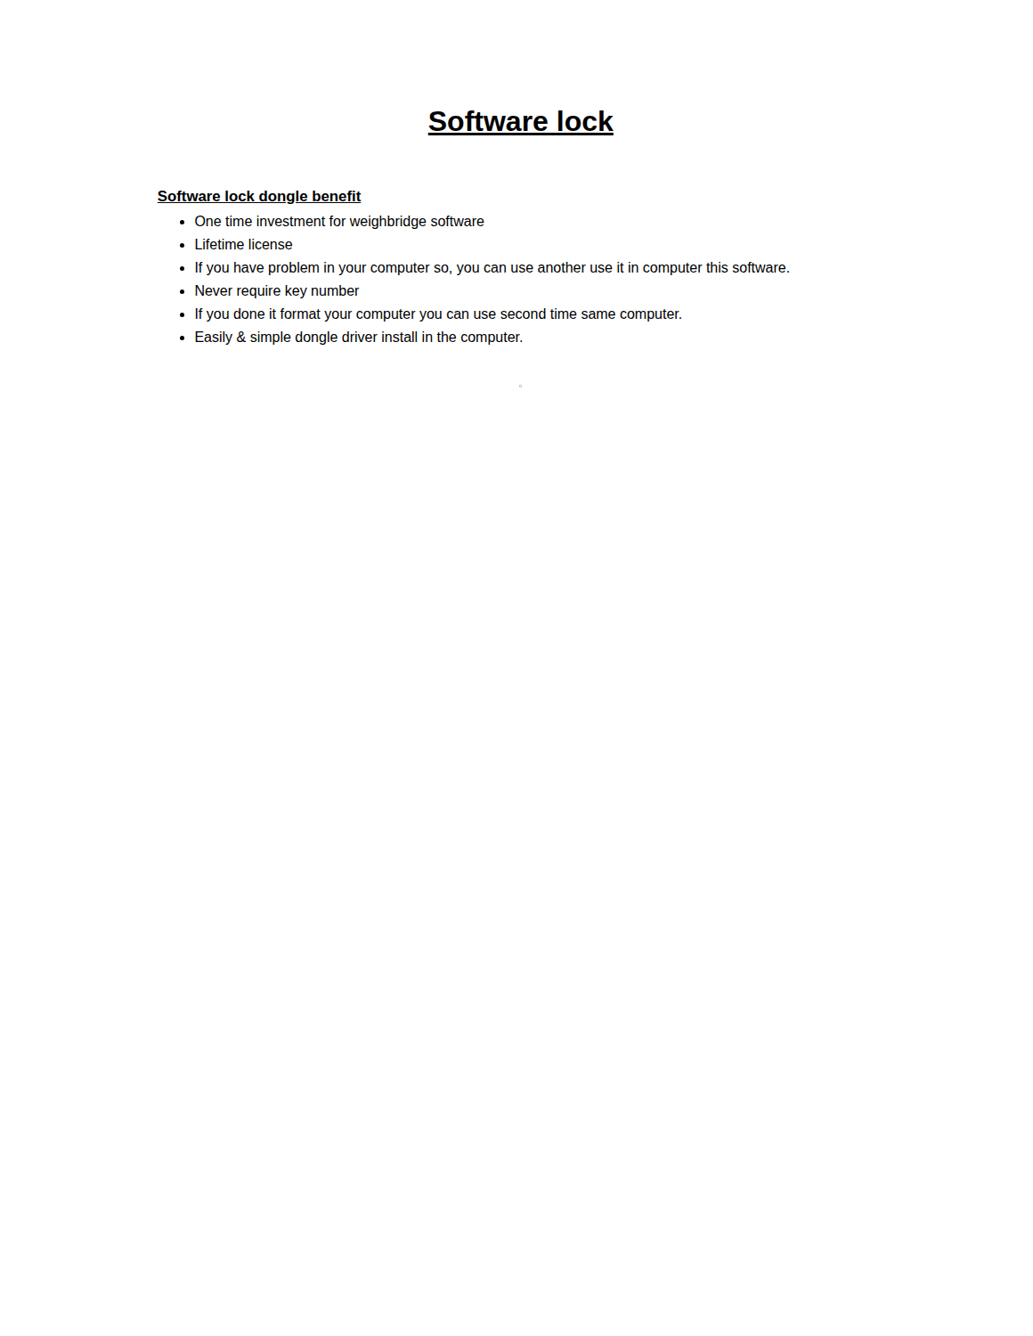Software lock
Software lock dongle benefit
One time investment for weighbridge software
Lifetime license
If you have problem in your computer so, you can use another use it in computer this software.
Never require key number
If you done it format your computer you can use second time same computer.
Easily & simple dongle driver install in the computer.